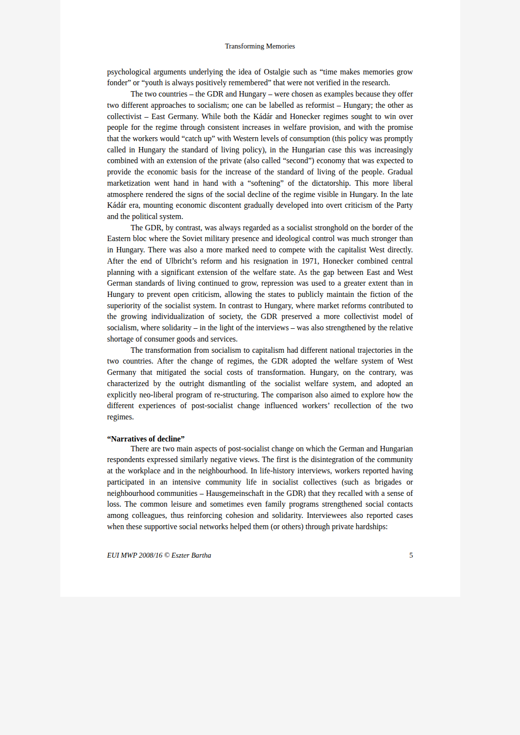Transforming Memories
psychological arguments underlying the idea of Ostalgie such as “time makes memories grow fonder” or “youth is always positively remembered” that were not verified in the research.
The two countries – the GDR and Hungary – were chosen as examples because they offer two different approaches to socialism; one can be labelled as reformist – Hungary; the other as collectivist – East Germany. While both the Kádár and Honecker regimes sought to win over people for the regime through consistent increases in welfare provision, and with the promise that the workers would “catch up” with Western levels of consumption (this policy was promptly called in Hungary the standard of living policy), in the Hungarian case this was increasingly combined with an extension of the private (also called “second”) economy that was expected to provide the economic basis for the increase of the standard of living of the people. Gradual marketization went hand in hand with a “softening” of the dictatorship. This more liberal atmosphere rendered the signs of the social decline of the regime visible in Hungary. In the late Kádár era, mounting economic discontent gradually developed into overt criticism of the Party and the political system.
The GDR, by contrast, was always regarded as a socialist stronghold on the border of the Eastern bloc where the Soviet military presence and ideological control was much stronger than in Hungary. There was also a more marked need to compete with the capitalist West directly. After the end of Ulbricht’s reform and his resignation in 1971, Honecker combined central planning with a significant extension of the welfare state. As the gap between East and West German standards of living continued to grow, repression was used to a greater extent than in Hungary to prevent open criticism, allowing the states to publicly maintain the fiction of the superiority of the socialist system. In contrast to Hungary, where market reforms contributed to the growing individualization of society, the GDR preserved a more collectivist model of socialism, where solidarity – in the light of the interviews – was also strengthened by the relative shortage of consumer goods and services.
The transformation from socialism to capitalism had different national trajectories in the two countries. After the change of regimes, the GDR adopted the welfare system of West Germany that mitigated the social costs of transformation. Hungary, on the contrary, was characterized by the outright dismantling of the socialist welfare system, and adopted an explicitly neo-liberal program of re-structuring. The comparison also aimed to explore how the different experiences of post-socialist change influenced workers’ recollection of the two regimes.
“Narratives of decline”
There are two main aspects of post-socialist change on which the German and Hungarian respondents expressed similarly negative views. The first is the disintegration of the community at the workplace and in the neighbourhood. In life-history interviews, workers reported having participated in an intensive community life in socialist collectives (such as brigades or neighbourhood communities – Hausgemeinschaft in the GDR) that they recalled with a sense of loss. The common leisure and sometimes even family programs strengthened social contacts among colleagues, thus reinforcing cohesion and solidarity. Interviewees also reported cases when these supportive social networks helped them (or others) through private hardships:
EUI MWP 2008/16 © Eszter Bartha 5